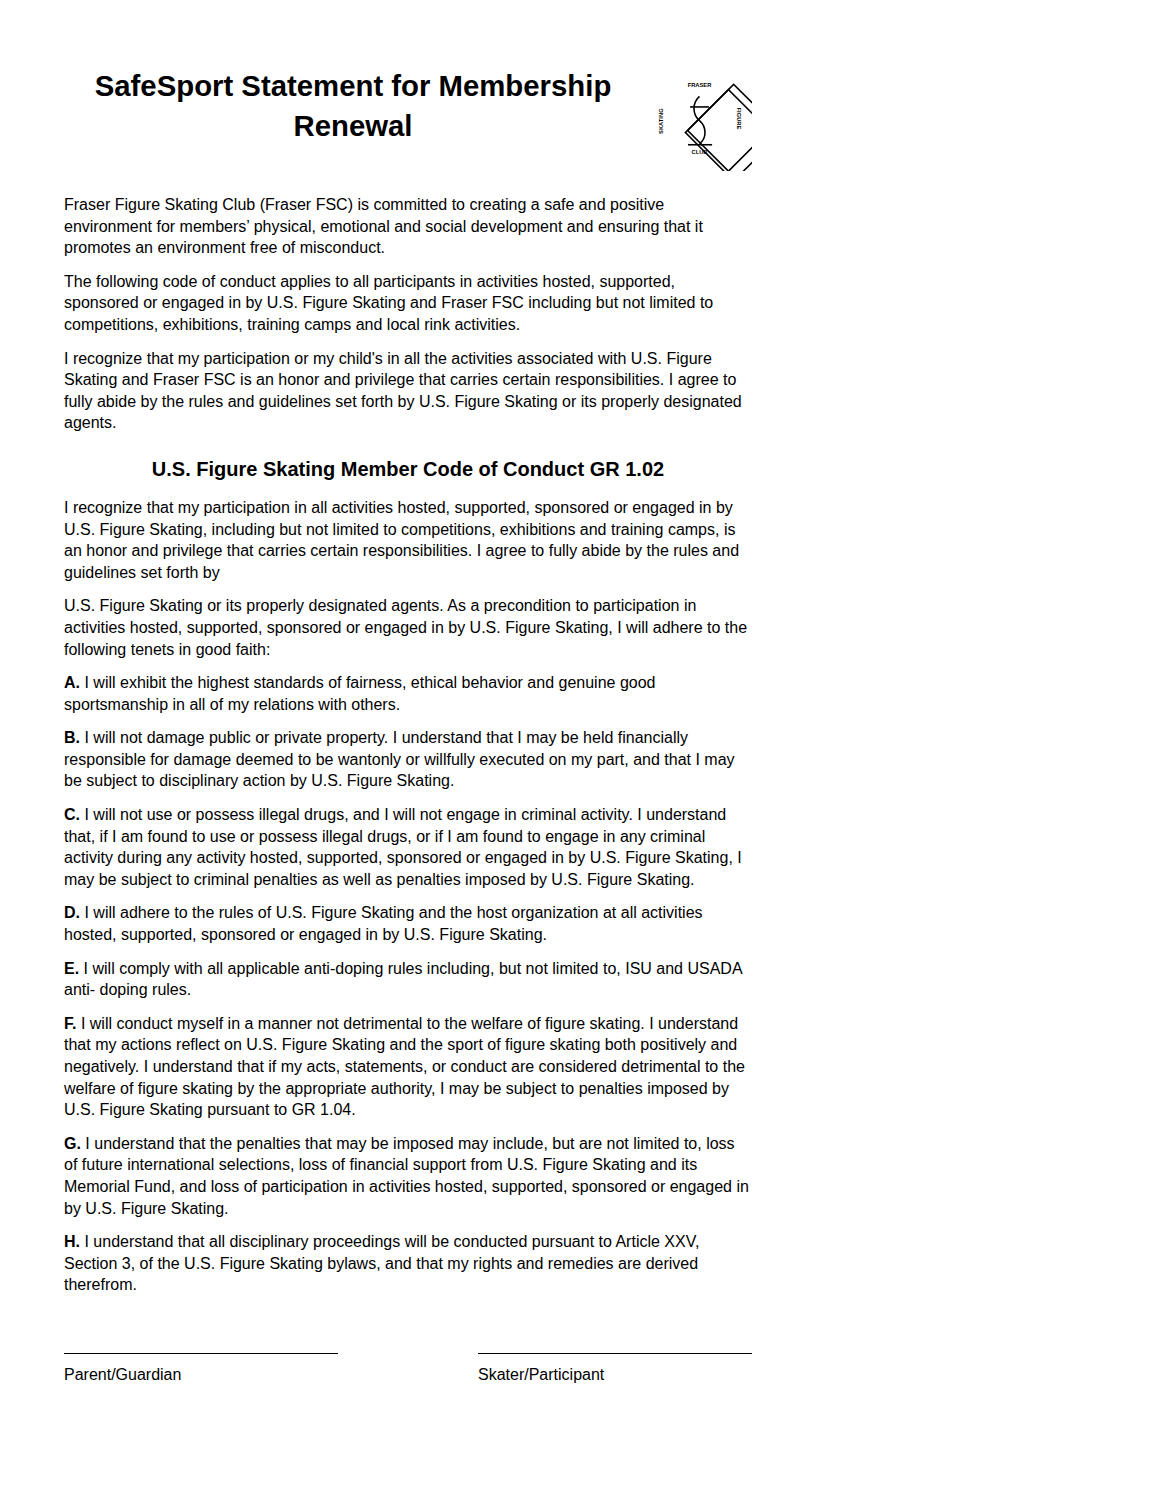FRASER CLUB SKATING FIGURE
SafeSport Statement for Membership Renewal
Fraser Figure Skating Club (Fraser FSC) is committed to creating a safe and positive environment for members’ physical, emotional and social development and ensuring that it promotes an environment free of misconduct.
The following code of conduct applies to all participants in activities hosted, supported, sponsored or engaged in by U.S. Figure Skating and Fraser FSC including but not limited to competitions, exhibitions, training camps and local rink activities.
I recognize that my participation or my child's in all the activities associated with U.S. Figure Skating and Fraser FSC is an honor and privilege that carries certain responsibilities. I agree to fully abide by the rules and guidelines set forth by U.S. Figure Skating or its properly designated agents.
U.S. Figure Skating Member Code of Conduct GR 1.02
I recognize that my participation in all activities hosted, supported, sponsored or engaged in by U.S. Figure Skating, including but not limited to competitions, exhibitions and training camps, is an honor and privilege that carries certain responsibilities. I agree to fully abide by the rules and guidelines set forth by
U.S. Figure Skating or its properly designated agents. As a precondition to participation in activities hosted, supported, sponsored or engaged in by U.S. Figure Skating, I will adhere to the following tenets in good faith:
A. I will exhibit the highest standards of fairness, ethical behavior and genuine good sportsmanship in all of my relations with others.
B. I will not damage public or private property. I understand that I may be held financially responsible for damage deemed to be wantonly or willfully executed on my part, and that I may be subject to disciplinary action by U.S. Figure Skating.
C. I will not use or possess illegal drugs, and I will not engage in criminal activity. I understand that, if I am found to use or possess illegal drugs, or if I am found to engage in any criminal activity during any activity hosted, supported, sponsored or engaged in by U.S. Figure Skating, I may be subject to criminal penalties as well as penalties imposed by U.S. Figure Skating.
D. I will adhere to the rules of U.S. Figure Skating and the host organization at all activities hosted, supported, sponsored or engaged in by U.S. Figure Skating.
E. I will comply with all applicable anti-doping rules including, but not limited to, ISU and USADA anti- doping rules.
F. I will conduct myself in a manner not detrimental to the welfare of figure skating. I understand that my actions reflect on U.S. Figure Skating and the sport of figure skating both positively and negatively. I understand that if my acts, statements, or conduct are considered detrimental to the welfare of figure skating by the appropriate authority, I may be subject to penalties imposed by U.S. Figure Skating pursuant to GR 1.04.
G. I understand that the penalties that may be imposed may include, but are not limited to, loss of future international selections, loss of financial support from U.S. Figure Skating and its Memorial Fund, and loss of participation in activities hosted, supported, sponsored or engaged in by U.S. Figure Skating.
H. I understand that all disciplinary proceedings will be conducted pursuant to Article XXV, Section 3, of the U.S. Figure Skating bylaws, and that my rights and remedies are derived therefrom.
Parent/Guardian
Skater/Participant